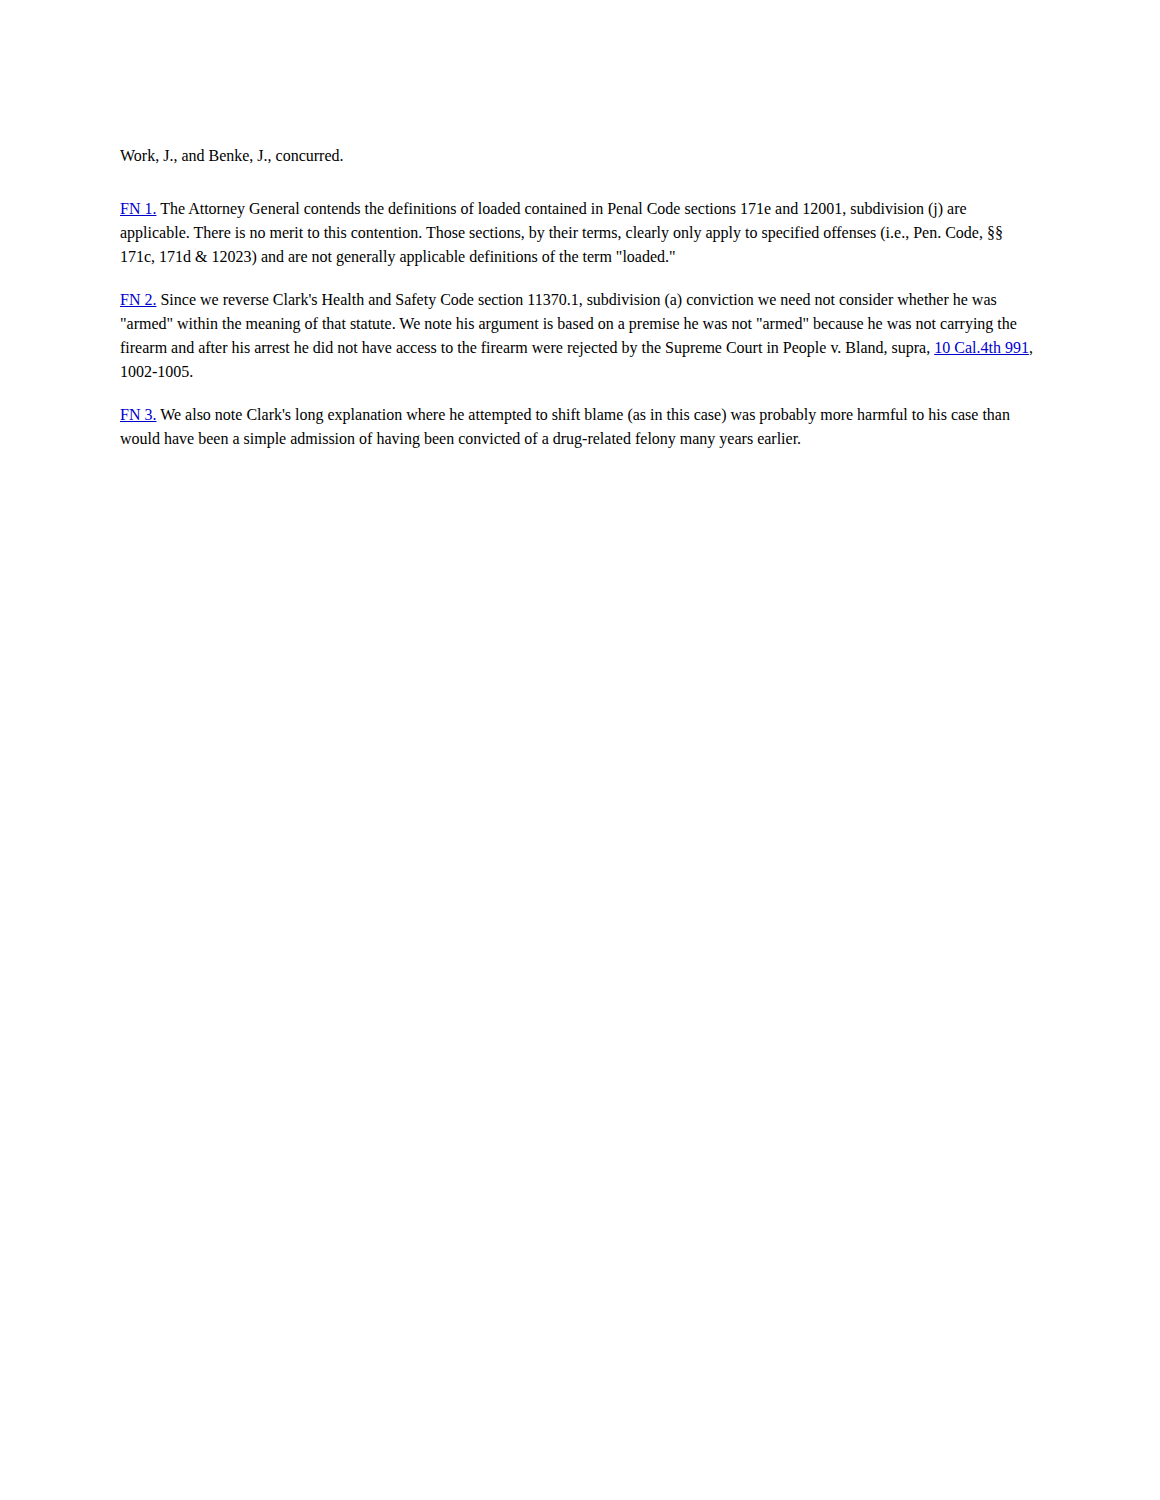Work, J., and Benke, J., concurred.
FN 1. The Attorney General contends the definitions of loaded contained in Penal Code sections 171e and 12001, subdivision (j) are applicable. There is no merit to this contention. Those sections, by their terms, clearly only apply to specified offenses (i.e., Pen. Code, §§ 171c, 171d & 12023) and are not generally applicable definitions of the term "loaded."
FN 2. Since we reverse Clark's Health and Safety Code section 11370.1, subdivision (a) conviction we need not consider whether he was "armed" within the meaning of that statute. We note his argument is based on a premise he was not "armed" because he was not carrying the firearm and after his arrest he did not have access to the firearm were rejected by the Supreme Court in People v. Bland, supra, 10 Cal.4th 991, 1002-1005.
FN 3. We also note Clark's long explanation where he attempted to shift blame (as in this case) was probably more harmful to his case than would have been a simple admission of having been convicted of a drug-related felony many years earlier.